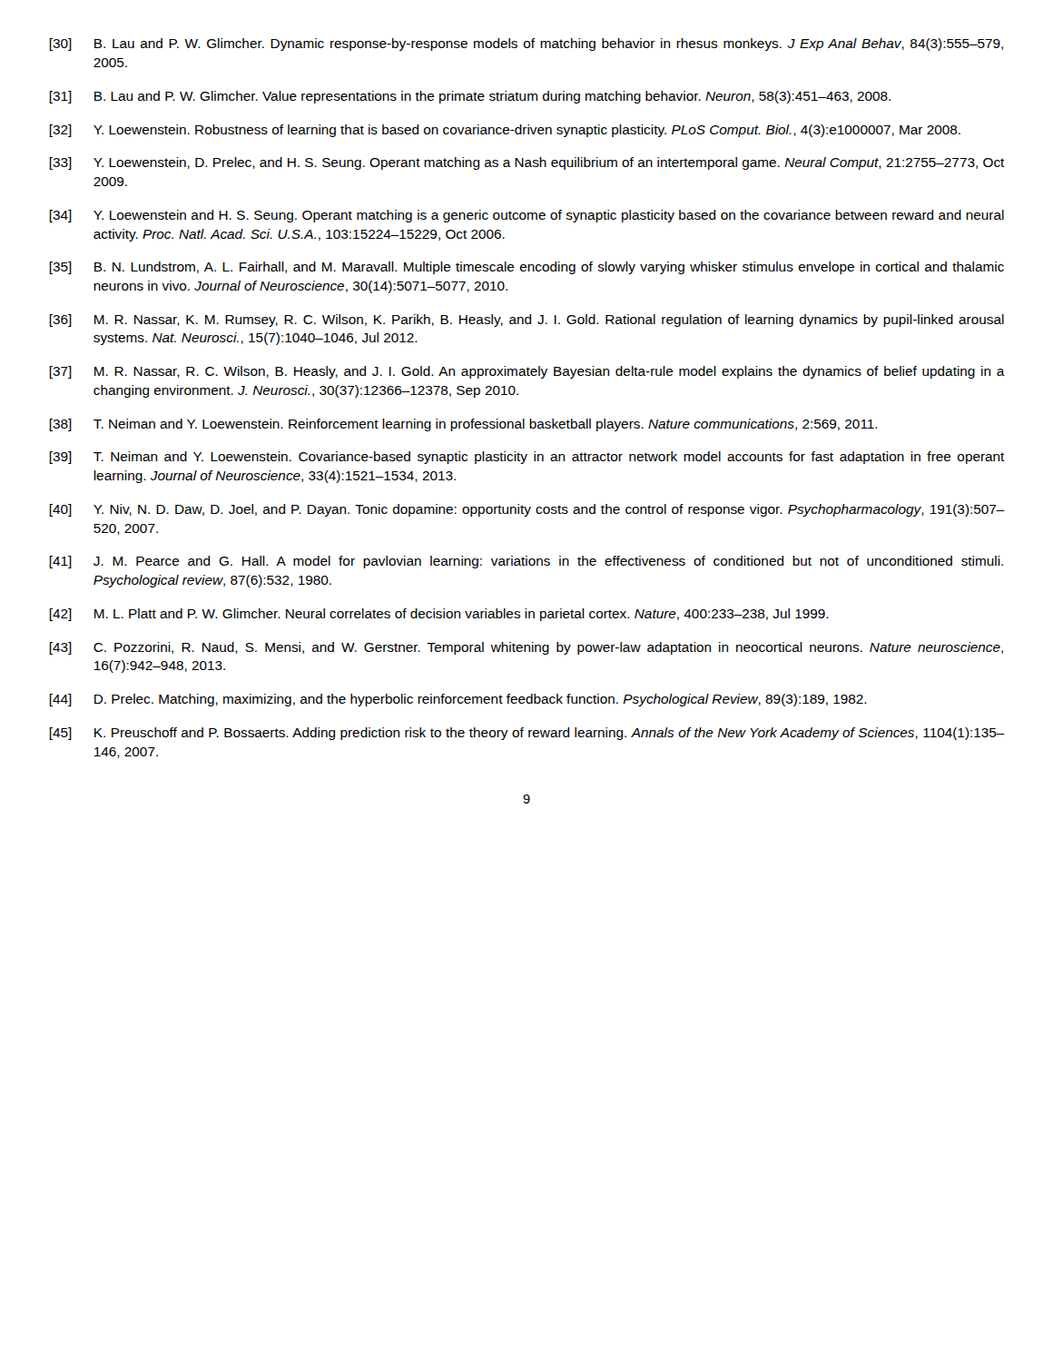[30] B. Lau and P. W. Glimcher. Dynamic response-by-response models of matching behavior in rhesus monkeys. J Exp Anal Behav, 84(3):555–579, 2005.
[31] B. Lau and P. W. Glimcher. Value representations in the primate striatum during matching behavior. Neuron, 58(3):451–463, 2008.
[32] Y. Loewenstein. Robustness of learning that is based on covariance-driven synaptic plasticity. PLoS Comput. Biol., 4(3):e1000007, Mar 2008.
[33] Y. Loewenstein, D. Prelec, and H. S. Seung. Operant matching as a Nash equilibrium of an intertemporal game. Neural Comput, 21:2755–2773, Oct 2009.
[34] Y. Loewenstein and H. S. Seung. Operant matching is a generic outcome of synaptic plasticity based on the covariance between reward and neural activity. Proc. Natl. Acad. Sci. U.S.A., 103:15224–15229, Oct 2006.
[35] B. N. Lundstrom, A. L. Fairhall, and M. Maravall. Multiple timescale encoding of slowly varying whisker stimulus envelope in cortical and thalamic neurons in vivo. Journal of Neuroscience, 30(14):5071–5077, 2010.
[36] M. R. Nassar, K. M. Rumsey, R. C. Wilson, K. Parikh, B. Heasly, and J. I. Gold. Rational regulation of learning dynamics by pupil-linked arousal systems. Nat. Neurosci., 15(7):1040–1046, Jul 2012.
[37] M. R. Nassar, R. C. Wilson, B. Heasly, and J. I. Gold. An approximately Bayesian delta-rule model explains the dynamics of belief updating in a changing environment. J. Neurosci., 30(37):12366–12378, Sep 2010.
[38] T. Neiman and Y. Loewenstein. Reinforcement learning in professional basketball players. Nature communications, 2:569, 2011.
[39] T. Neiman and Y. Loewenstein. Covariance-based synaptic plasticity in an attractor network model accounts for fast adaptation in free operant learning. Journal of Neuroscience, 33(4):1521–1534, 2013.
[40] Y. Niv, N. D. Daw, D. Joel, and P. Dayan. Tonic dopamine: opportunity costs and the control of response vigor. Psychopharmacology, 191(3):507–520, 2007.
[41] J. M. Pearce and G. Hall. A model for pavlovian learning: variations in the effectiveness of conditioned but not of unconditioned stimuli. Psychological review, 87(6):532, 1980.
[42] M. L. Platt and P. W. Glimcher. Neural correlates of decision variables in parietal cortex. Nature, 400:233–238, Jul 1999.
[43] C. Pozzorini, R. Naud, S. Mensi, and W. Gerstner. Temporal whitening by power-law adaptation in neocortical neurons. Nature neuroscience, 16(7):942–948, 2013.
[44] D. Prelec. Matching, maximizing, and the hyperbolic reinforcement feedback function. Psychological Review, 89(3):189, 1982.
[45] K. Preuschoff and P. Bossaerts. Adding prediction risk to the theory of reward learning. Annals of the New York Academy of Sciences, 1104(1):135–146, 2007.
9